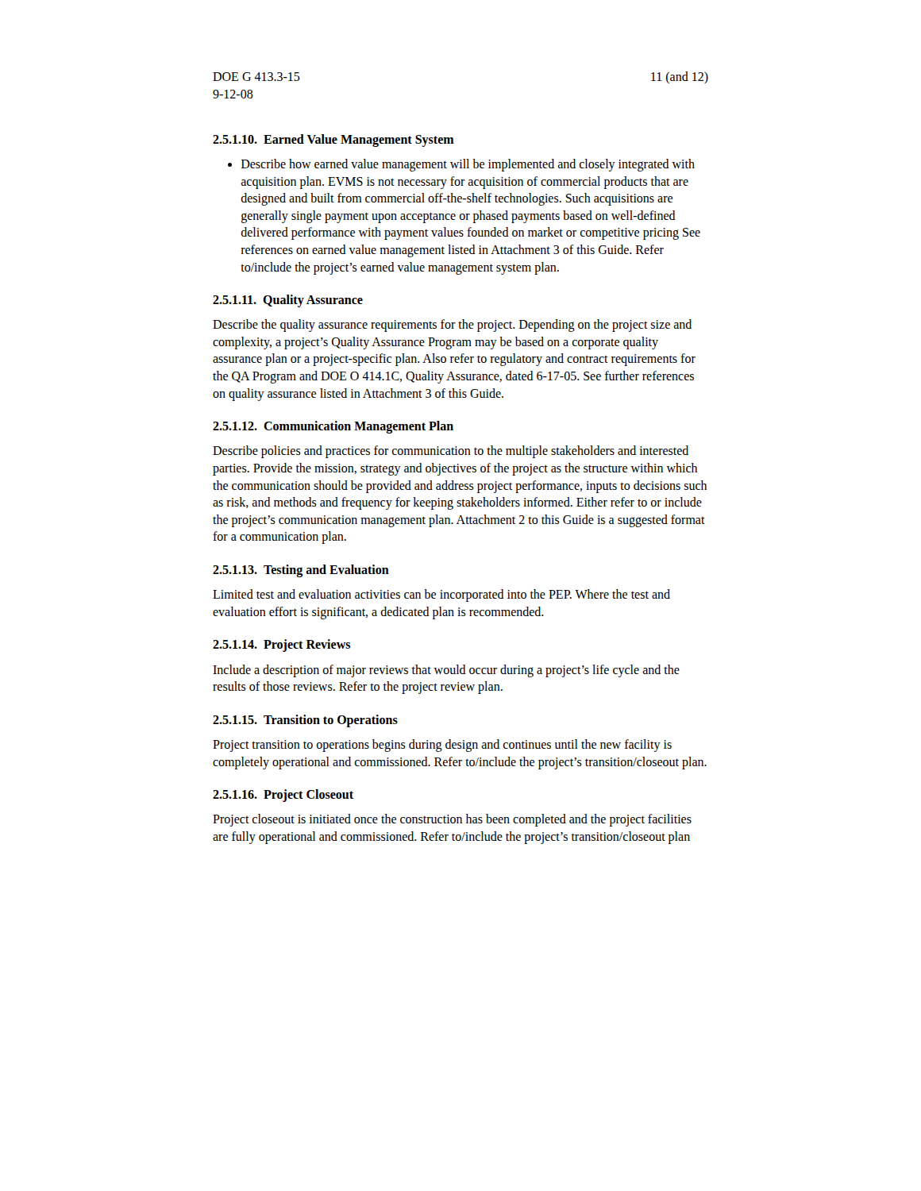DOE G 413.3-15
9-12-08
11 (and 12)
2.5.1.10. Earned Value Management System
Describe how earned value management will be implemented and closely integrated with acquisition plan. EVMS is not necessary for acquisition of commercial products that are designed and built from commercial off-the-shelf technologies. Such acquisitions are generally single payment upon acceptance or phased payments based on well-defined delivered performance with payment values founded on market or competitive pricing See references on earned value management listed in Attachment 3 of this Guide. Refer to/include the project’s earned value management system plan.
2.5.1.11. Quality Assurance
Describe the quality assurance requirements for the project. Depending on the project size and complexity, a project’s Quality Assurance Program may be based on a corporate quality assurance plan or a project-specific plan. Also refer to regulatory and contract requirements for the QA Program and DOE O 414.1C, Quality Assurance, dated 6-17-05. See further references on quality assurance listed in Attachment 3 of this Guide.
2.5.1.12. Communication Management Plan
Describe policies and practices for communication to the multiple stakeholders and interested parties. Provide the mission, strategy and objectives of the project as the structure within which the communication should be provided and address project performance, inputs to decisions such as risk, and methods and frequency for keeping stakeholders informed. Either refer to or include the project’s communication management plan. Attachment 2 to this Guide is a suggested format for a communication plan.
2.5.1.13. Testing and Evaluation
Limited test and evaluation activities can be incorporated into the PEP. Where the test and evaluation effort is significant, a dedicated plan is recommended.
2.5.1.14. Project Reviews
Include a description of major reviews that would occur during a project’s life cycle and the results of those reviews. Refer to the project review plan.
2.5.1.15. Transition to Operations
Project transition to operations begins during design and continues until the new facility is completely operational and commissioned. Refer to/include the project’s transition/closeout plan.
2.5.1.16. Project Closeout
Project closeout is initiated once the construction has been completed and the project facilities are fully operational and commissioned. Refer to/include the project’s transition/closeout plan